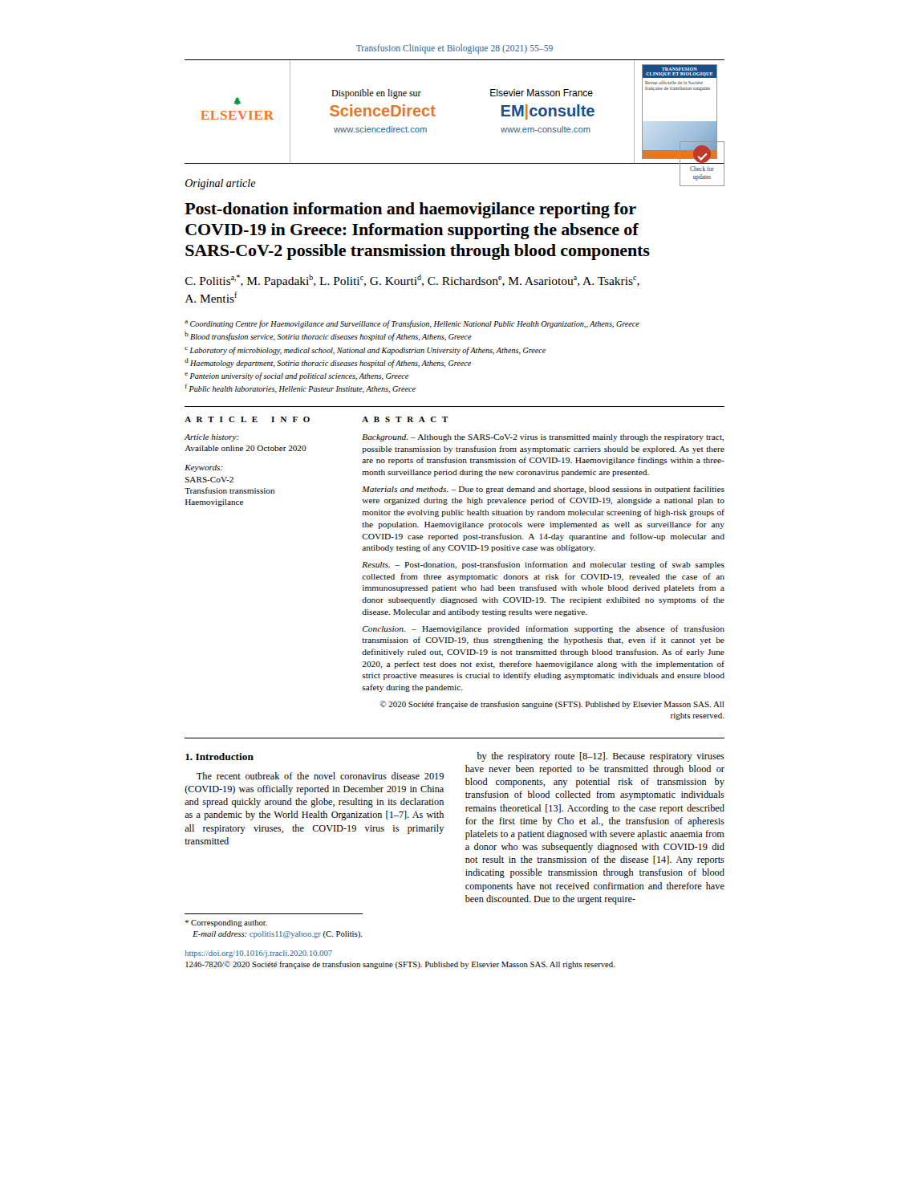Transfusion Clinique et Biologique 28 (2021) 55–59
🌲
ELSEVIER
Disponible en ligne sur
Elsevier Masson France
Science Direct
EM|consulte
www.sciencedirect.com
www.em-consulte.com
TRANSFUSION
CLINIQUE ET BIOLOGIQUE
Revue officielle de la Société française de transfusion sanguine
Original article
Post-donation information and haemovigilance reporting for
COVID-19 in Greece: Information supporting the absence of
SARS-CoV-2 possible transmission through blood components
Check for
updates
C. Politisa,*, M. Papadakib, L. Politic, G. Kourtid, C. Richardsone, M. Asariotoua, A. Tsakrisc,
A. Mentisf
a Coordinating Centre for Haemovigilance and Surveillance of Transfusion, Hellenic National Public Health Organization,, Athens, Greece
b Blood transfusion service, Sotiria thoracic diseases hospital of Athens, Athens, Greece
c Laboratory of microbiology, medical school, National and Kapodistrian University of Athens, Athens, Greece
d Haematology department, Sotiria thoracic diseases hospital of Athens, Athens, Greece
e Panteion university of social and political sciences, Athens, Greece
f Public health laboratories, Hellenic Pasteur Institute, Athens, Greece
A R T I C L E I N F O
Article history:
Available online 20 October 2020
Keywords:
SARS-CoV-2
Transfusion transmission
Haemovigilance
A B S T R A C T
Background. – Although the SARS-CoV-2 virus is transmitted mainly through the respiratory tract, possible transmission by transfusion from asymptomatic carriers should be explored. As yet there are no reports of transfusion transmission of COVID-19. Haemovigilance findings within a three-month surveillance period during the new coronavirus pandemic are presented.
Materials and methods. – Due to great demand and shortage, blood sessions in outpatient facilities were organized during the high prevalence period of COVID-19, alongside a national plan to monitor the evolving public health situation by random molecular screening of high-risk groups of the population. Haemovigilance protocols were implemented as well as surveillance for any COVID-19 case reported post-transfusion. A 14-day quarantine and follow-up molecular and antibody testing of any COVID-19 positive case was obligatory.
Results. – Post-donation, post-transfusion information and molecular testing of swab samples collected from three asymptomatic donors at risk for COVID-19, revealed the case of an immunosupressed patient who had been transfused with whole blood derived platelets from a donor subsequently diagnosed with COVID-19. The recipient exhibited no symptoms of the disease. Molecular and antibody testing results were negative.
Conclusion. – Haemovigilance provided information supporting the absence of transfusion transmission of COVID-19, thus strengthening the hypothesis that, even if it cannot yet be definitively ruled out, COVID-19 is not transmitted through blood transfusion. As of early June 2020, a perfect test does not exist, therefore haemovigilance along with the implementation of strict proactive measures is crucial to identify eluding asymptomatic individuals and ensure blood safety during the pandemic.
© 2020 Société française de transfusion sanguine (SFTS). Published by Elsevier Masson SAS. All rights reserved.
1. Introduction
The recent outbreak of the novel coronavirus disease 2019 (COVID-19) was officially reported in December 2019 in China and spread quickly around the globe, resulting in its declaration as a pandemic by the World Health Organization [1–7]. As with all respiratory viruses, the COVID-19 virus is primarily transmitted
by the respiratory route [8–12]. Because respiratory viruses have never been reported to be transmitted through blood or blood components, any potential risk of transmission by transfusion of blood collected from asymptomatic individuals remains theoretical [13]. According to the case report described for the first time by Cho et al., the transfusion of apheresis platelets to a patient diagnosed with severe aplastic anaemia from a donor who was subsequently diagnosed with COVID-19 did not result in the transmission of the disease [14]. Any reports indicating possible transmission through transfusion of blood components have not received confirmation and therefore have been discounted. Due to the urgent require-
* Corresponding author.
E-mail address: cpolitis11@yahoo.gr (C. Politis).
https://doi.org/10.1016/j.tracli.2020.10.007
1246-7820/© 2020 Société française de transfusion sanguine (SFTS). Published by Elsevier Masson SAS. All rights reserved.